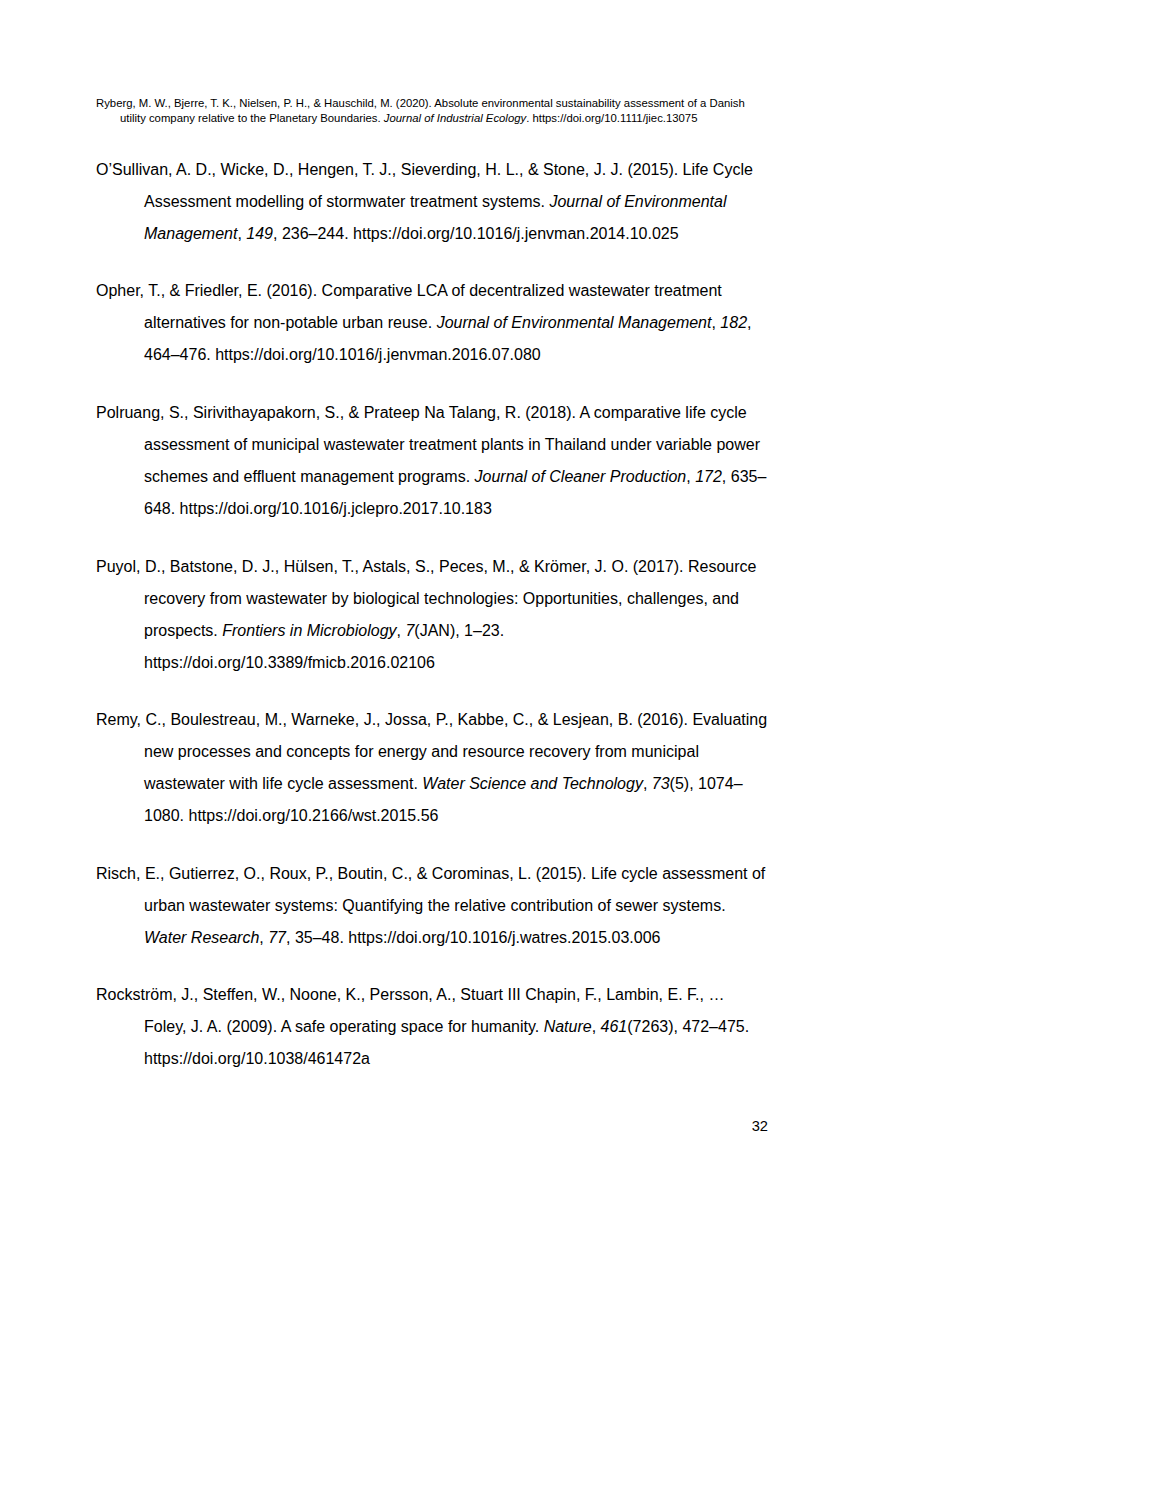Ryberg, M. W., Bjerre, T. K., Nielsen, P. H., & Hauschild, M. (2020). Absolute environmental sustainability assessment of a Danish utility company relative to the Planetary Boundaries. Journal of Industrial Ecology. https://doi.org/10.1111/jiec.13075
O’Sullivan, A. D., Wicke, D., Hengen, T. J., Sieverding, H. L., & Stone, J. J. (2015). Life Cycle Assessment modelling of stormwater treatment systems. Journal of Environmental Management, 149, 236–244. https://doi.org/10.1016/j.jenvman.2014.10.025
Opher, T., & Friedler, E. (2016). Comparative LCA of decentralized wastewater treatment alternatives for non-potable urban reuse. Journal of Environmental Management, 182, 464–476. https://doi.org/10.1016/j.jenvman.2016.07.080
Polruang, S., Sirivithayapakorn, S., & Prateep Na Talang, R. (2018). A comparative life cycle assessment of municipal wastewater treatment plants in Thailand under variable power schemes and effluent management programs. Journal of Cleaner Production, 172, 635–648. https://doi.org/10.1016/j.jclepro.2017.10.183
Puyol, D., Batstone, D. J., Hülsen, T., Astals, S., Peces, M., & Krömer, J. O. (2017). Resource recovery from wastewater by biological technologies: Opportunities, challenges, and prospects. Frontiers in Microbiology, 7(JAN), 1–23. https://doi.org/10.3389/fmicb.2016.02106
Remy, C., Boulestreau, M., Warneke, J., Jossa, P., Kabbe, C., & Lesjean, B. (2016). Evaluating new processes and concepts for energy and resource recovery from municipal wastewater with life cycle assessment. Water Science and Technology, 73(5), 1074–1080. https://doi.org/10.2166/wst.2015.56
Risch, E., Gutierrez, O., Roux, P., Boutin, C., & Corominas, L. (2015). Life cycle assessment of urban wastewater systems: Quantifying the relative contribution of sewer systems. Water Research, 77, 35–48. https://doi.org/10.1016/j.watres.2015.03.006
Rockström, J., Steffen, W., Noone, K., Persson, A., Stuart III Chapin, F., Lambin, E. F., … Foley, J. A. (2009). A safe operating space for humanity. Nature, 461(7263), 472–475. https://doi.org/10.1038/461472a
32